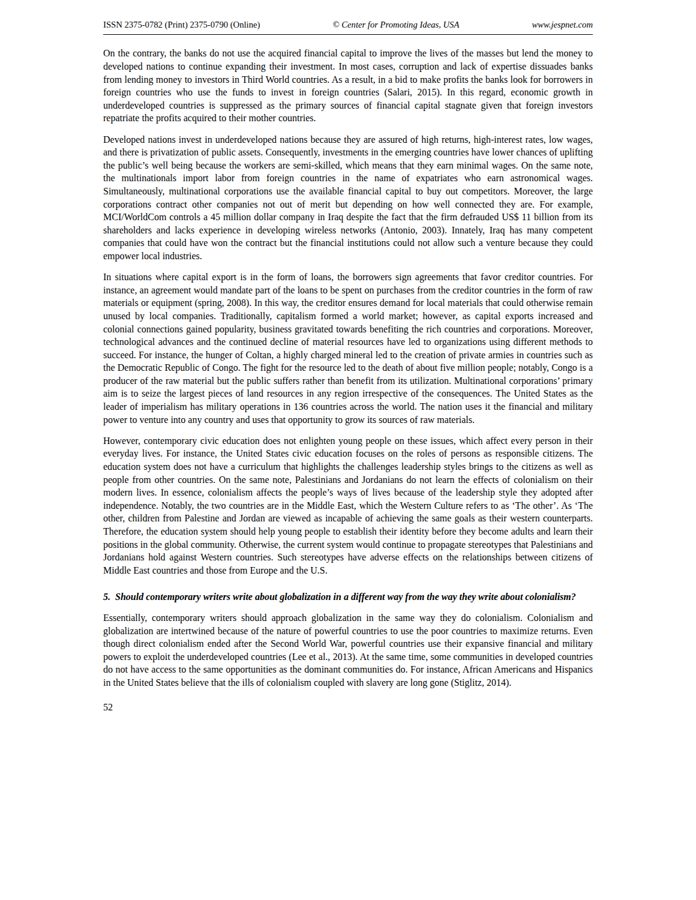ISSN 2375-0782 (Print) 2375-0790 (Online) © Center for Promoting Ideas, USA www.jespnet.com
On the contrary, the banks do not use the acquired financial capital to improve the lives of the masses but lend the money to developed nations to continue expanding their investment. In most cases, corruption and lack of expertise dissuades banks from lending money to investors in Third World countries. As a result, in a bid to make profits the banks look for borrowers in foreign countries who use the funds to invest in foreign countries (Salari, 2015). In this regard, economic growth in underdeveloped countries is suppressed as the primary sources of financial capital stagnate given that foreign investors repatriate the profits acquired to their mother countries.
Developed nations invest in underdeveloped nations because they are assured of high returns, high-interest rates, low wages, and there is privatization of public assets. Consequently, investments in the emerging countries have lower chances of uplifting the public’s well being because the workers are semi-skilled, which means that they earn minimal wages. On the same note, the multinationals import labor from foreign countries in the name of expatriates who earn astronomical wages. Simultaneously, multinational corporations use the available financial capital to buy out competitors. Moreover, the large corporations contract other companies not out of merit but depending on how well connected they are. For example, MCI/WorldCom controls a 45 million dollar company in Iraq despite the fact that the firm defrauded US$ 11 billion from its shareholders and lacks experience in developing wireless networks (Antonio, 2003). Innately, Iraq has many competent companies that could have won the contract but the financial institutions could not allow such a venture because they could empower local industries.
In situations where capital export is in the form of loans, the borrowers sign agreements that favor creditor countries. For instance, an agreement would mandate part of the loans to be spent on purchases from the creditor countries in the form of raw materials or equipment (spring, 2008). In this way, the creditor ensures demand for local materials that could otherwise remain unused by local companies. Traditionally, capitalism formed a world market; however, as capital exports increased and colonial connections gained popularity, business gravitated towards benefiting the rich countries and corporations. Moreover, technological advances and the continued decline of material resources have led to organizations using different methods to succeed. For instance, the hunger of Coltan, a highly charged mineral led to the creation of private armies in countries such as the Democratic Republic of Congo. The fight for the resource led to the death of about five million people; notably, Congo is a producer of the raw material but the public suffers rather than benefit from its utilization. Multinational corporations’ primary aim is to seize the largest pieces of land resources in any region irrespective of the consequences. The United States as the leader of imperialism has military operations in 136 countries across the world. The nation uses it the financial and military power to venture into any country and uses that opportunity to grow its sources of raw materials.
However, contemporary civic education does not enlighten young people on these issues, which affect every person in their everyday lives. For instance, the United States civic education focuses on the roles of persons as responsible citizens. The education system does not have a curriculum that highlights the challenges leadership styles brings to the citizens as well as people from other countries. On the same note, Palestinians and Jordanians do not learn the effects of colonialism on their modern lives. In essence, colonialism affects the people’s ways of lives because of the leadership style they adopted after independence. Notably, the two countries are in the Middle East, which the Western Culture refers to as ‘The other’. As ‘The other, children from Palestine and Jordan are viewed as incapable of achieving the same goals as their western counterparts. Therefore, the education system should help young people to establish their identity before they become adults and learn their positions in the global community. Otherwise, the current system would continue to propagate stereotypes that Palestinians and Jordanians hold against Western countries. Such stereotypes have adverse effects on the relationships between citizens of Middle East countries and those from Europe and the U.S.
5. Should contemporary writers write about globalization in a different way from the way they write about colonialism?
Essentially, contemporary writers should approach globalization in the same way they do colonialism. Colonialism and globalization are intertwined because of the nature of powerful countries to use the poor countries to maximize returns. Even though direct colonialism ended after the Second World War, powerful countries use their expansive financial and military powers to exploit the underdeveloped countries (Lee et al., 2013). At the same time, some communities in developed countries do not have access to the same opportunities as the dominant communities do. For instance, African Americans and Hispanics in the United States believe that the ills of colonialism coupled with slavery are long gone (Stiglitz, 2014).
52